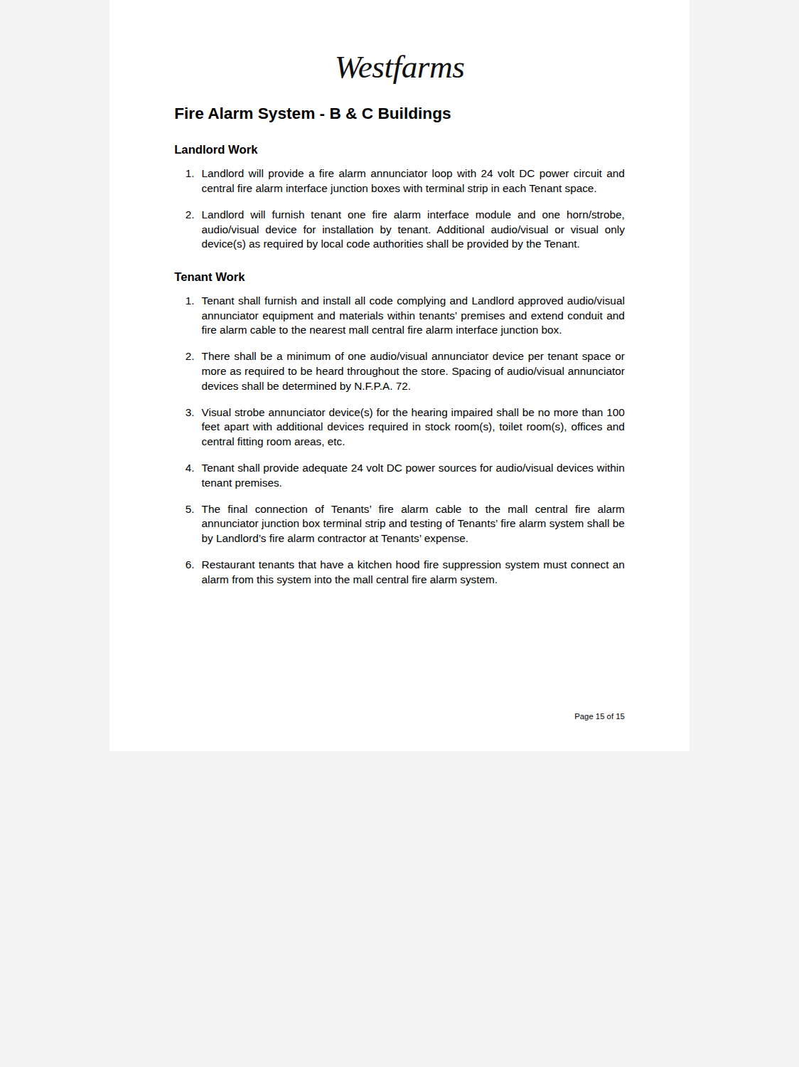Westfarms
Fire Alarm System - B & C Buildings
Landlord Work
Landlord will provide a fire alarm annunciator loop with 24 volt DC power circuit and central fire alarm interface junction boxes with terminal strip in each Tenant space.
Landlord will furnish tenant one fire alarm interface module and one horn/strobe, audio/visual device for installation by tenant. Additional audio/visual or visual only device(s) as required by local code authorities shall be provided by the Tenant.
Tenant Work
Tenant shall furnish and install all code complying and Landlord approved audio/visual annunciator equipment and materials within tenants’ premises and extend conduit and fire alarm cable to the nearest mall central fire alarm interface junction box.
There shall be a minimum of one audio/visual annunciator device per tenant space or more as required to be heard throughout the store. Spacing of audio/visual annunciator devices shall be determined by N.F.P.A. 72.
Visual strobe annunciator device(s) for the hearing impaired shall be no more than 100 feet apart with additional devices required in stock room(s), toilet room(s), offices and central fitting room areas, etc.
Tenant shall provide adequate 24 volt DC power sources for audio/visual devices within tenant premises.
The final connection of Tenants’ fire alarm cable to the mall central fire alarm annunciator junction box terminal strip and testing of Tenants’ fire alarm system shall be by Landlord’s fire alarm contractor at Tenants’ expense.
Restaurant tenants that have a kitchen hood fire suppression system must connect an alarm from this system into the mall central fire alarm system.
Page 15 of 15